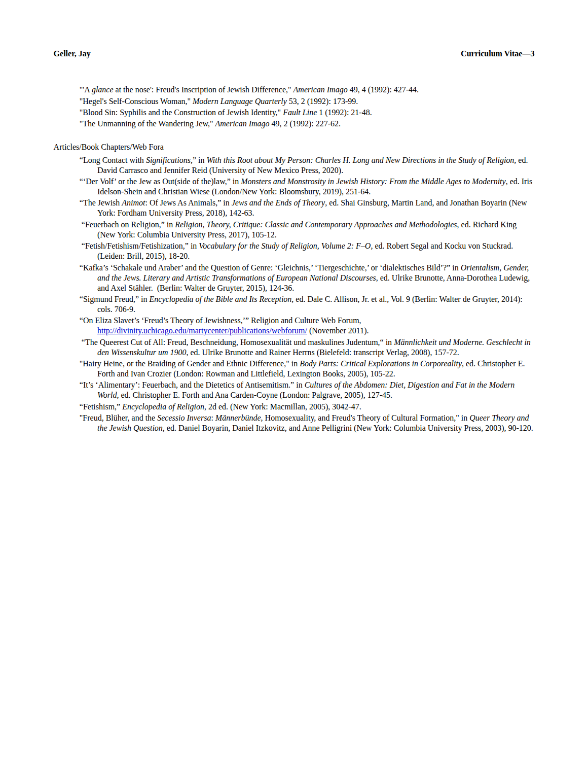Geller, Jay Curriculum Vitae—3
"'A glance at the nose': Freud's Inscription of Jewish Difference," American Imago 49, 4 (1992): 427-44.
"Hegel's Self-Conscious Woman," Modern Language Quarterly 53, 2 (1992): 173-99.
"Blood Sin: Syphilis and the Construction of Jewish Identity," Fault Line 1 (1992): 21-48.
"The Unmanning of the Wandering Jew," American Imago 49, 2 (1992): 227-62.
Articles/Book Chapters/Web Fora
“Long Contact with Significations,” in With this Root about My Person: Charles H. Long and New Directions in the Study of Religion, ed. David Carrasco and Jennifer Reid (University of New Mexico Press, 2020).
“‘Der Volf’ or the Jew as Out(side of the)law,” in Monsters and Monstrosity in Jewish History: From the Middle Ages to Modernity, ed. Iris Idelson-Shein and Christian Wiese (London/New York: Bloomsbury, 2019), 251-64.
“The Jewish Animot: Of Jews As Animals,” in Jews and the Ends of Theory, ed. Shai Ginsburg, Martin Land, and Jonathan Boyarin (New York: Fordham University Press, 2018), 142-63.
“Feuerbach on Religion,” in Religion, Theory, Critique: Classic and Contemporary Approaches and Methodologies, ed. Richard King (New York: Columbia University Press, 2017), 105-12.
“Fetish/Fetishism/Fetishization,” in Vocabulary for the Study of Religion, Volume 2: F–O, ed. Robert Segal and Kocku von Stuckrad. (Leiden: Brill, 2015), 18-20.
“Kafka’s ‘Schakale und Araber’ and the Question of Genre: ‘Gleichnis,’ ‘Tiergeschichte,’ or ‘dialektisches Bild’?” in Orientalism, Gender, and the Jews. Literary and Artistic Transformations of European National Discourses, ed. Ulrike Brunotte, Anna-Dorothea Ludewig, and Axel Stähler. (Berlin: Walter de Gruyter, 2015), 124-36.
“Sigmund Freud,” in Encyclopedia of the Bible and Its Reception, ed. Dale C. Allison, Jr. et al., Vol. 9 (Berlin: Walter de Gruyter, 2014): cols. 706-9.
“On Eliza Slavet’s ‘Freud’s Theory of Jewishness,’” Religion and Culture Web Forum, http://divinity.uchicago.edu/martycenter/publications/webforum/ (November 2011).
“The Queerest Cut of All: Freud, Beschneidung, Homosexualität und maskulines Judentum,“ in Männlichkeit und Moderne. Geschlecht in den Wissenskultur um 1900, ed. Ulrike Brunotte and Rainer Herrns (Bielefeld: transcript Verlag, 2008), 157-72.
"Hairy Heine, or the Braiding of Gender and Ethnic Difference," in Body Parts: Critical Explorations in Corporeality, ed. Christopher E. Forth and Ivan Crozier (London: Rowman and Littlefield, Lexington Books, 2005), 105-22.
“It’s ‘Alimentary’: Feuerbach, and the Dietetics of Antisemitism.” in Cultures of the Abdomen: Diet, Digestion and Fat in the Modern World, ed. Christopher E. Forth and Ana Carden-Coyne (London: Palgrave, 2005), 127-45.
“Fetishism,” Encyclopedia of Religion, 2d ed. (New York: Macmillan, 2005), 3042-47.
"Freud, Blüher, and the Secessio Inversa: Männerbünde, Homosexuality, and Freud's Theory of Cultural Formation," in Queer Theory and the Jewish Question, ed. Daniel Boyarin, Daniel Itzkovitz, and Anne Pelligrini (New York: Columbia University Press, 2003), 90-120.